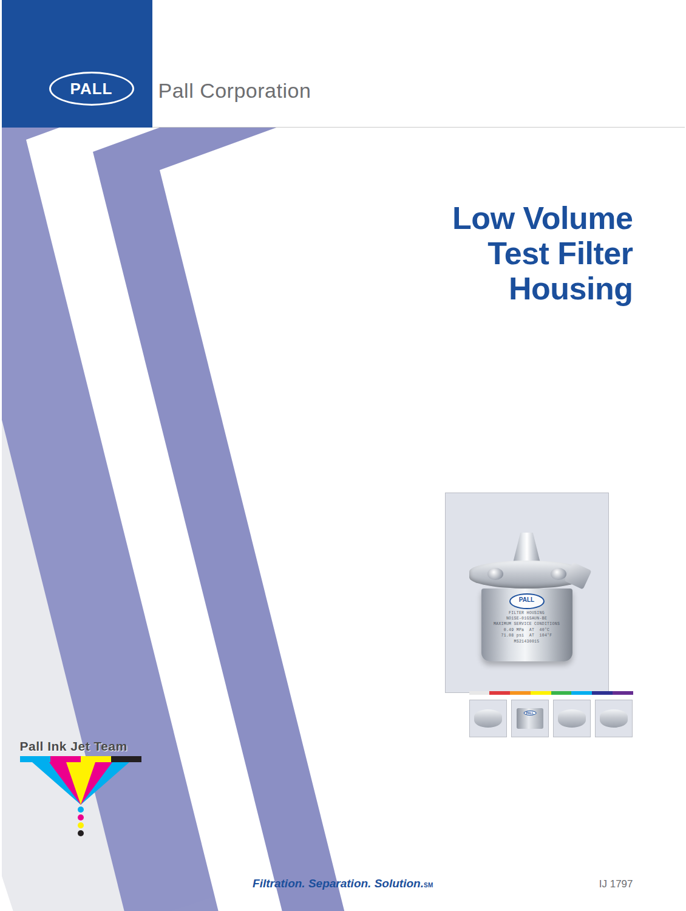PALL
Pall Corporation
Low Volume
Test Filter
Housing
PALL
FILTER HOUSING
NO1SE-01GSAUN-BE
MAXIMUM SERVICE CONDITIONS
0.49 MPa AT 40°C
71.08 psi AT 104°F
MS21430015
Pall Ink Jet Team
Filtration. Separation. Solution.SM
IJ 1797